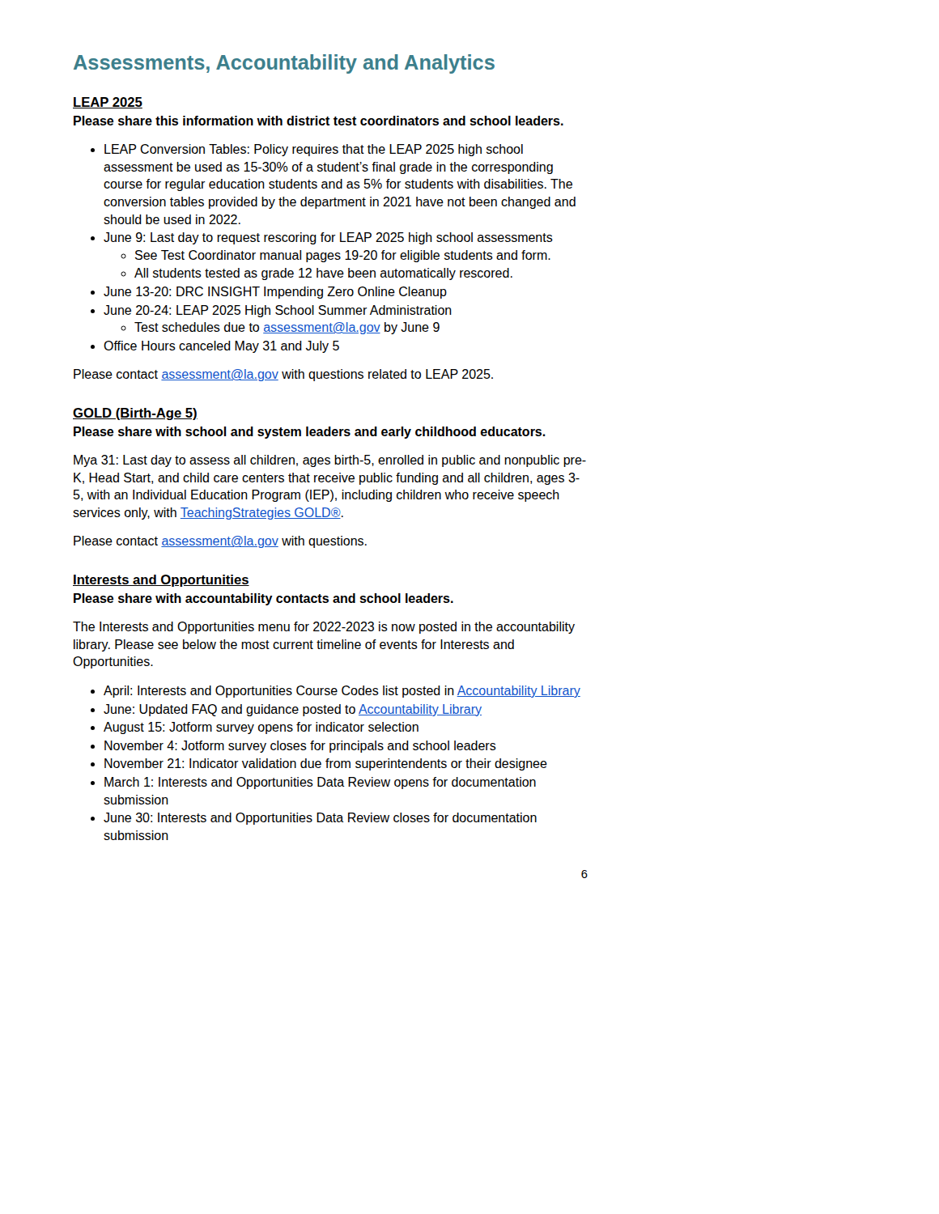Assessments, Accountability and Analytics
LEAP 2025
Please share this information with district test coordinators and school leaders.
LEAP Conversion Tables: Policy requires that the LEAP 2025 high school assessment be used as 15-30% of a student’s final grade in the corresponding course for regular education students and as 5% for students with disabilities. The conversion tables provided by the department in 2021 have not been changed and should be used in 2022.
June 9: Last day to request rescoring for LEAP 2025 high school assessments
See Test Coordinator manual pages 19-20 for eligible students and form.
All students tested as grade 12 have been automatically rescored.
June 13-20: DRC INSIGHT Impending Zero Online Cleanup
June 20-24: LEAP 2025 High School Summer Administration
Test schedules due to assessment@la.gov by June 9
Office Hours canceled May 31 and July 5
Please contact assessment@la.gov with questions related to LEAP 2025.
GOLD (Birth-Age 5)
Please share with school and system leaders and early childhood educators.
Mya 31: Last day to assess all children, ages birth-5, enrolled in public and nonpublic pre-K, Head Start, and child care centers that receive public funding and all children, ages 3-5, with an Individual Education Program (IEP), including children who receive speech services only, with TeachingStrategies GOLD®.
Please contact assessment@la.gov with questions.
Interests and Opportunities
Please share with accountability contacts and school leaders.
The Interests and Opportunities menu for 2022-2023 is now posted in the accountability library. Please see below the most current timeline of events for Interests and Opportunities.
April: Interests and Opportunities Course Codes list posted in Accountability Library
June: Updated FAQ and guidance posted to Accountability Library
August 15: Jotform survey opens for indicator selection
November 4: Jotform survey closes for principals and school leaders
November 21: Indicator validation due from superintendents or their designee
March 1: Interests and Opportunities Data Review opens for documentation submission
June 30: Interests and Opportunities Data Review closes for documentation submission
6